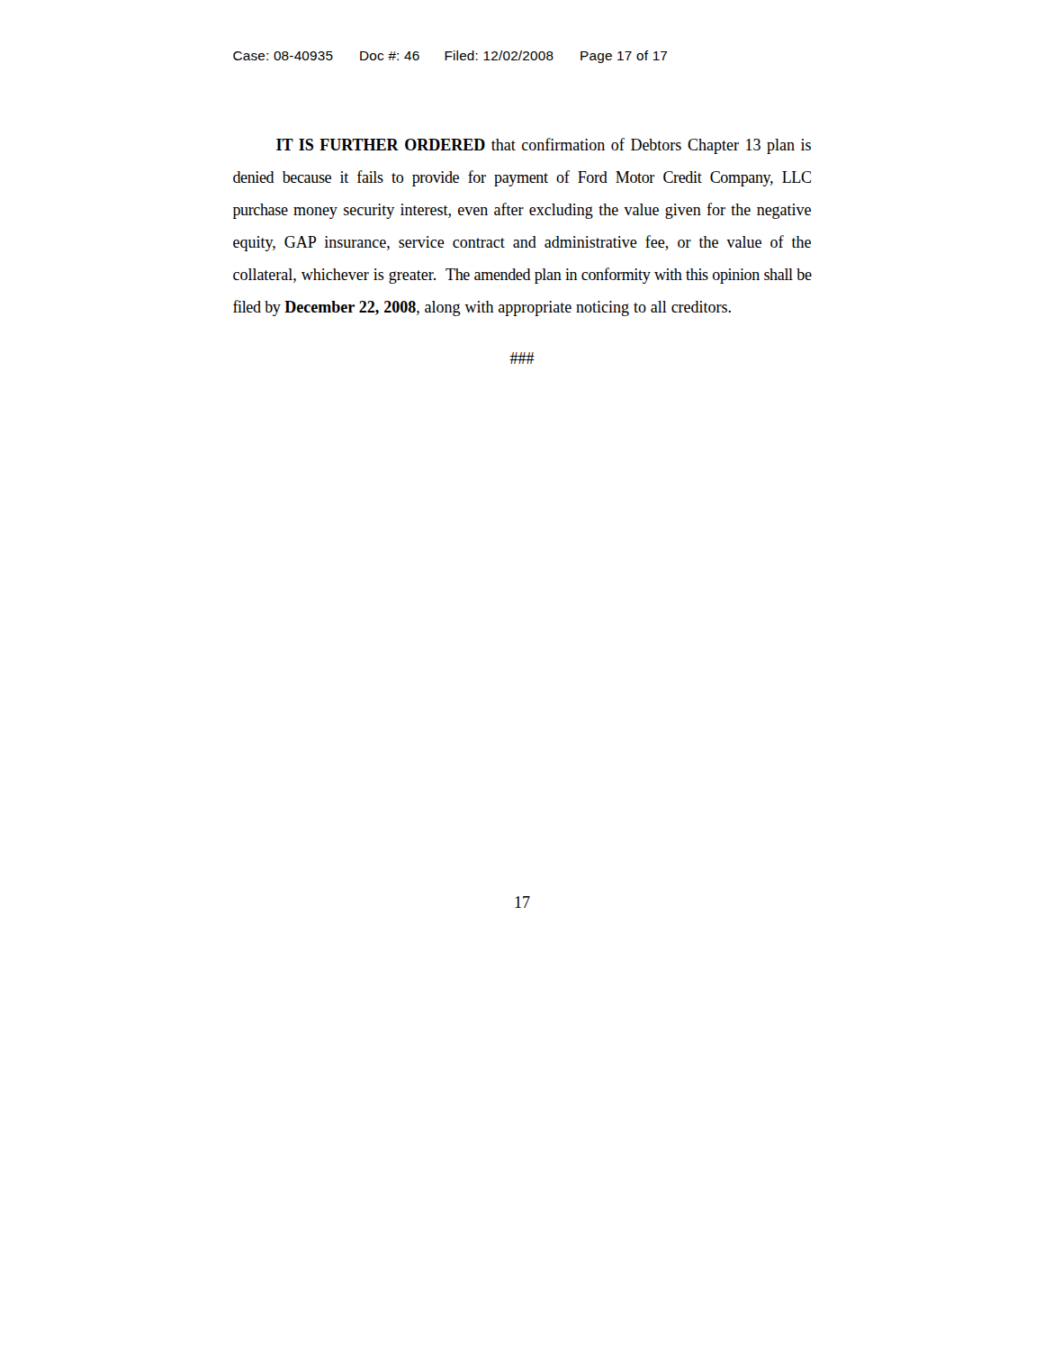Case: 08-40935 Doc #: 46 Filed: 12/02/2008 Page 17 of 17
IT IS FURTHER ORDERED that confirmation of Debtors Chapter 13 plan is denied because it fails to provide for payment of Ford Motor Credit Company, LLC purchase money security interest, even after excluding the value given for the negative equity, GAP insurance, service contract and administrative fee, or the value of the collateral, whichever is greater. The amended plan in conformity with this opinion shall be filed by December 22, 2008, along with appropriate noticing to all creditors.
###
17